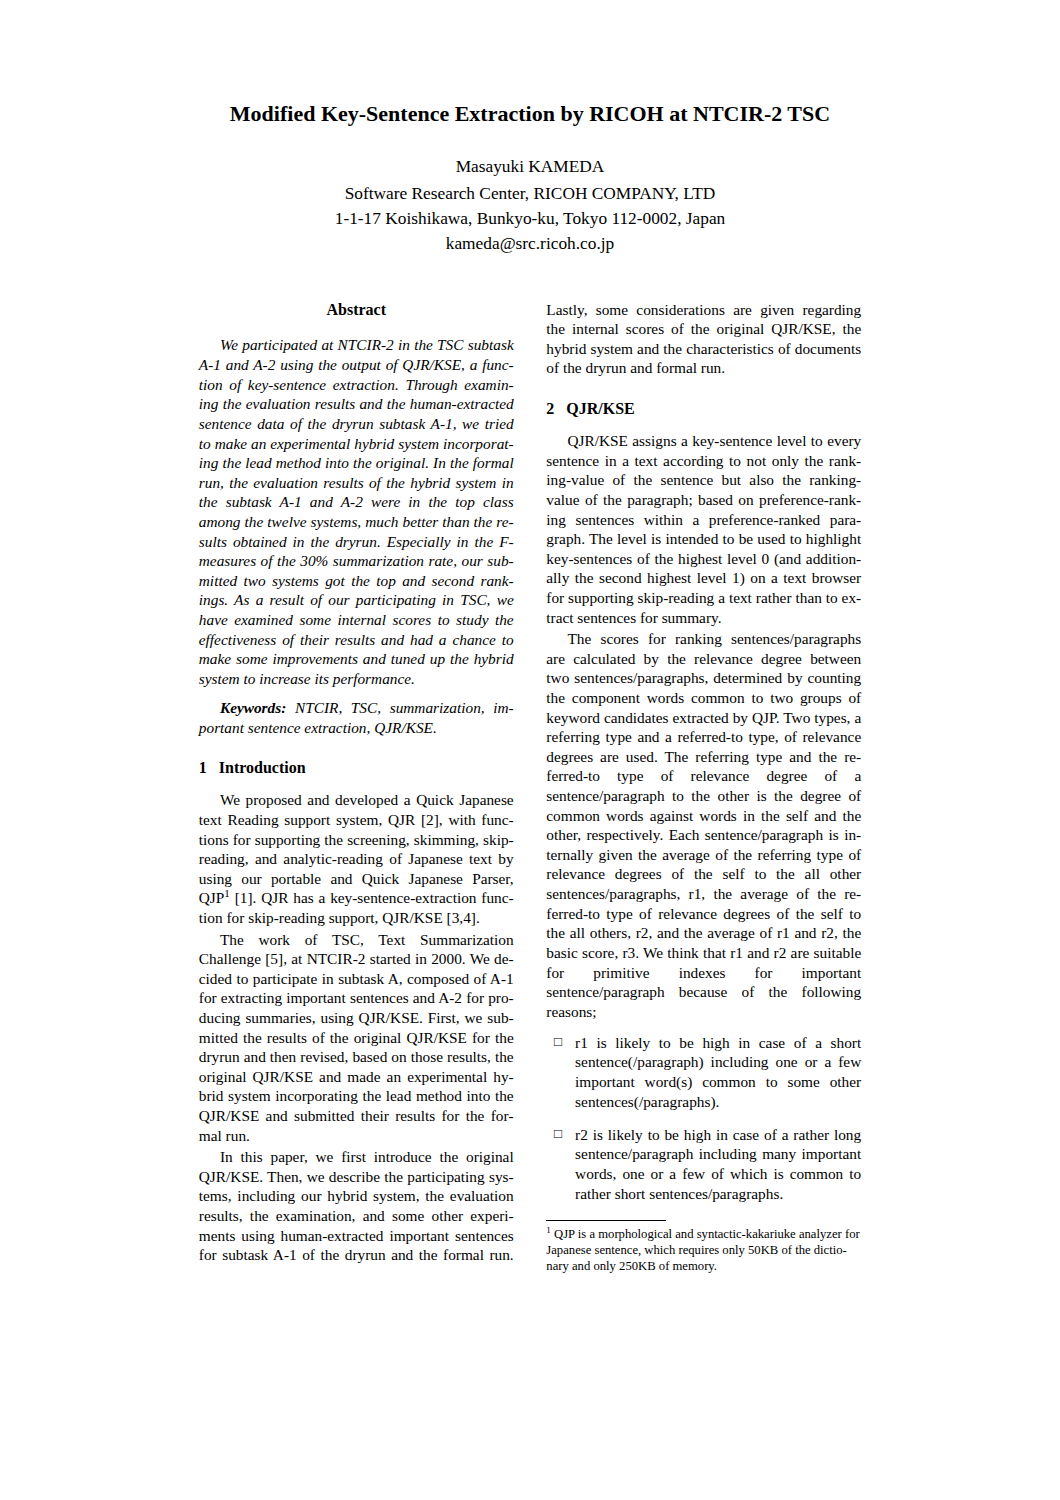Modified Key-Sentence Extraction by RICOH at NTCIR-2 TSC
Masayuki KAMEDA
Software Research Center, RICOH COMPANY, LTD
1-1-17 Koishikawa, Bunkyo-ku, Tokyo 112-0002, Japan
kameda@src.ricoh.co.jp
Abstract
We participated at NTCIR-2 in the TSC subtask A-1 and A-2 using the output of QJR/KSE, a function of key-sentence extraction. Through examining the evaluation results and the human-extracted sentence data of the dryrun subtask A-1, we tried to make an experimental hybrid system incorporating the lead method into the original. In the formal run, the evaluation results of the hybrid system in the subtask A-1 and A-2 were in the top class among the twelve systems, much better than the results obtained in the dryrun. Especially in the F-measures of the 30% summarization rate, our submitted two systems got the top and second rankings. As a result of our participating in TSC, we have examined some internal scores to study the effectiveness of their results and had a chance to make some improvements and tuned up the hybrid system to increase its performance.
Keywords: NTCIR, TSC, summarization, important sentence extraction, QJR/KSE.
1 Introduction
We proposed and developed a Quick Japanese text Reading support system, QJR [2], with functions for supporting the screening, skimming, skip-reading, and analytic-reading of Japanese text by using our portable and Quick Japanese Parser, QJP1 [1]. QJR has a key-sentence-extraction function for skip-reading support, QJR/KSE [3,4].
The work of TSC, Text Summarization Challenge [5], at NTCIR-2 started in 2000. We decided to participate in subtask A, composed of A-1 for extracting important sentences and A-2 for producing summaries, using QJR/KSE. First, we submitted the results of the original QJR/KSE for the dryrun and then revised, based on those results, the original QJR/KSE and made an experimental hybrid system incorporating the lead method into the QJR/KSE and submitted their results for the formal run.
In this paper, we first introduce the original QJR/KSE. Then, we describe the participating systems, including our hybrid system, the evaluation results, the examination, and some other experiments using human-extracted important sentences for subtask A-1 of the dryrun and the formal run. Lastly, some considerations are given regarding the internal scores of the original QJR/KSE, the hybrid system and the characteristics of documents of the dryrun and formal run.
2 QJR/KSE
QJR/KSE assigns a key-sentence level to every sentence in a text according to not only the ranking-value of the sentence but also the ranking-value of the paragraph; based on preference-ranking sentences within a preference-ranked paragraph. The level is intended to be used to highlight key-sentences of the highest level 0 (and additionally the second highest level 1) on a text browser for supporting skip-reading a text rather than to extract sentences for summary.
The scores for ranking sentences/paragraphs are calculated by the relevance degree between two sentences/paragraphs, determined by counting the component words common to two groups of keyword candidates extracted by QJP. Two types, a referring type and a referred-to type, of relevance degrees are used. The referring type and the referred-to type of relevance degree of a sentence/paragraph to the other is the degree of common words against words in the self and the other, respectively. Each sentence/paragraph is internally given the average of the referring type of relevance degrees of the self to the all other sentences/paragraphs, r1, the average of the referred-to type of relevance degrees of the self to the all others, r2, and the average of r1 and r2, the basic score, r3. We think that r1 and r2 are suitable for primitive indexes for important sentence/paragraph because of the following reasons;
r1 is likely to be high in case of a short sentence(/paragraph) including one or a few important word(s) common to some other sentences(/paragraphs).
r2 is likely to be high in case of a rather long sentence/paragraph including many important words, one or a few of which is common to rather short sentences/paragraphs.
1 QJP is a morphological and syntactic-kakariuke analyzer for Japanese sentence, which requires only 50KB of the dictionary and only 250KB of memory.